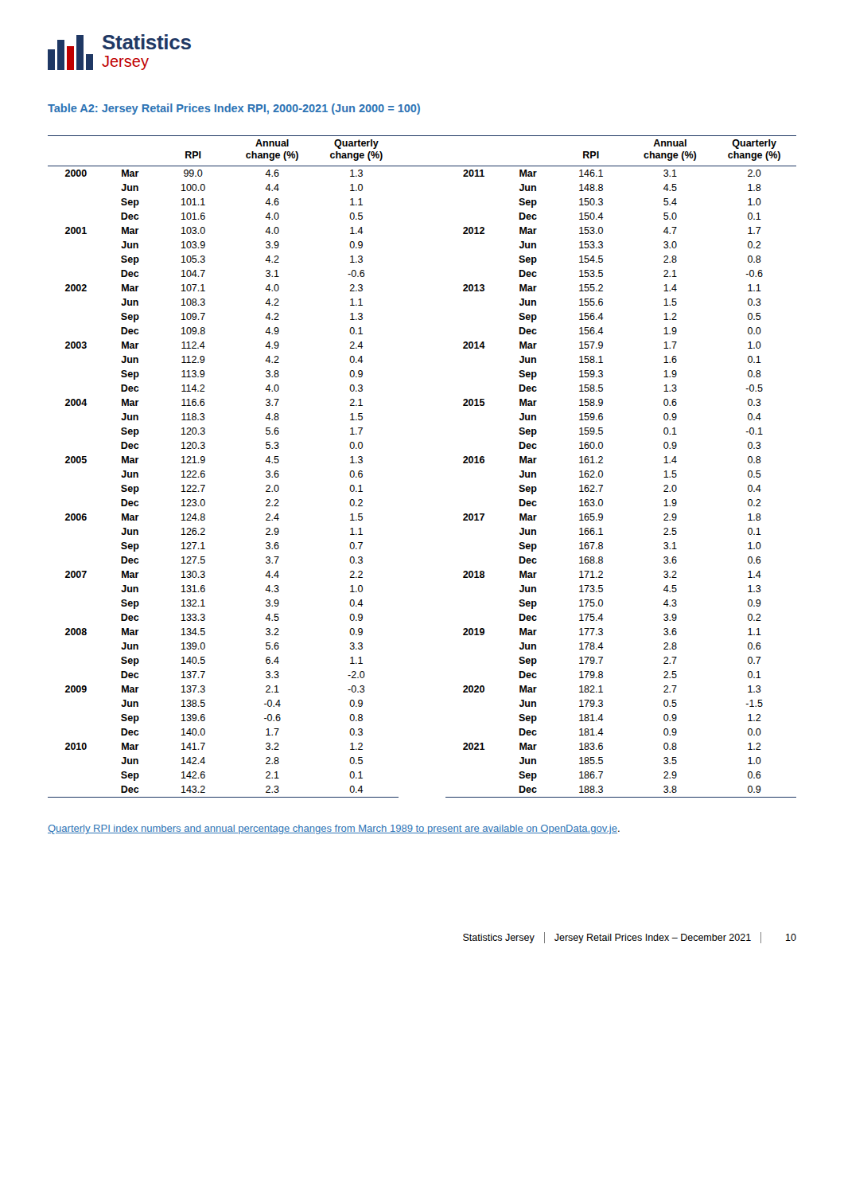Statistics
Jersey
Table A2: Jersey Retail Prices Index RPI, 2000-2021 (Jun 2000 = 100)
| | RPI | Annual change (%) | Quarterly change (%) | | | RPI | Annual change (%) | Quarterly change (%) |
| --- | --- | --- | --- | --- | --- | --- | --- | --- |
| 2000 | Mar | 99.0 | 4.6 | 1.3 | | 2011 | Mar | 146.1 | 3.1 | 2.0 |
| | Jun | 100.0 | 4.4 | 1.0 | | | Jun | 148.8 | 4.5 | 1.8 |
| | Sep | 101.1 | 4.6 | 1.1 | | | Sep | 150.3 | 5.4 | 1.0 |
| | Dec | 101.6 | 4.0 | 0.5 | | | Dec | 150.4 | 5.0 | 0.1 |
| 2001 | Mar | 103.0 | 4.0 | 1.4 | | 2012 | Mar | 153.0 | 4.7 | 1.7 |
| | Jun | 103.9 | 3.9 | 0.9 | | | Jun | 153.3 | 3.0 | 0.2 |
| | Sep | 105.3 | 4.2 | 1.3 | | | Sep | 154.5 | 2.8 | 0.8 |
| | Dec | 104.7 | 3.1 | -0.6 | | | Dec | 153.5 | 2.1 | -0.6 |
| 2002 | Mar | 107.1 | 4.0 | 2.3 | | 2013 | Mar | 155.2 | 1.4 | 1.1 |
| | Jun | 108.3 | 4.2 | 1.1 | | | Jun | 155.6 | 1.5 | 0.3 |
| | Sep | 109.7 | 4.2 | 1.3 | | | Sep | 156.4 | 1.2 | 0.5 |
| | Dec | 109.8 | 4.9 | 0.1 | | | Dec | 156.4 | 1.9 | 0.0 |
| 2003 | Mar | 112.4 | 4.9 | 2.4 | | 2014 | Mar | 157.9 | 1.7 | 1.0 |
| | Jun | 112.9 | 4.2 | 0.4 | | | Jun | 158.1 | 1.6 | 0.1 |
| | Sep | 113.9 | 3.8 | 0.9 | | | Sep | 159.3 | 1.9 | 0.8 |
| | Dec | 114.2 | 4.0 | 0.3 | | | Dec | 158.5 | 1.3 | -0.5 |
| 2004 | Mar | 116.6 | 3.7 | 2.1 | | 2015 | Mar | 158.9 | 0.6 | 0.3 |
| | Jun | 118.3 | 4.8 | 1.5 | | | Jun | 159.6 | 0.9 | 0.4 |
| | Sep | 120.3 | 5.6 | 1.7 | | | Sep | 159.5 | 0.1 | -0.1 |
| | Dec | 120.3 | 5.3 | 0.0 | | | Dec | 160.0 | 0.9 | 0.3 |
| 2005 | Mar | 121.9 | 4.5 | 1.3 | | 2016 | Mar | 161.2 | 1.4 | 0.8 |
| | Jun | 122.6 | 3.6 | 0.6 | | | Jun | 162.0 | 1.5 | 0.5 |
| | Sep | 122.7 | 2.0 | 0.1 | | | Sep | 162.7 | 2.0 | 0.4 |
| | Dec | 123.0 | 2.2 | 0.2 | | | Dec | 163.0 | 1.9 | 0.2 |
| 2006 | Mar | 124.8 | 2.4 | 1.5 | | 2017 | Mar | 165.9 | 2.9 | 1.8 |
| | Jun | 126.2 | 2.9 | 1.1 | | | Jun | 166.1 | 2.5 | 0.1 |
| | Sep | 127.1 | 3.6 | 0.7 | | | Sep | 167.8 | 3.1 | 1.0 |
| | Dec | 127.5 | 3.7 | 0.3 | | | Dec | 168.8 | 3.6 | 0.6 |
| 2007 | Mar | 130.3 | 4.4 | 2.2 | | 2018 | Mar | 171.2 | 3.2 | 1.4 |
| | Jun | 131.6 | 4.3 | 1.0 | | | Jun | 173.5 | 4.5 | 1.3 |
| | Sep | 132.1 | 3.9 | 0.4 | | | Sep | 175.0 | 4.3 | 0.9 |
| | Dec | 133.3 | 4.5 | 0.9 | | | Dec | 175.4 | 3.9 | 0.2 |
| 2008 | Mar | 134.5 | 3.2 | 0.9 | | 2019 | Mar | 177.3 | 3.6 | 1.1 |
| | Jun | 139.0 | 5.6 | 3.3 | | | Jun | 178.4 | 2.8 | 0.6 |
| | Sep | 140.5 | 6.4 | 1.1 | | | Sep | 179.7 | 2.7 | 0.7 |
| | Dec | 137.7 | 3.3 | -2.0 | | | Dec | 179.8 | 2.5 | 0.1 |
| 2009 | Mar | 137.3 | 2.1 | -0.3 | | 2020 | Mar | 182.1 | 2.7 | 1.3 |
| | Jun | 138.5 | -0.4 | 0.9 | | | Jun | 179.3 | 0.5 | -1.5 |
| | Sep | 139.6 | -0.6 | 0.8 | | | Sep | 181.4 | 0.9 | 1.2 |
| | Dec | 140.0 | 1.7 | 0.3 | | | Dec | 181.4 | 0.9 | 0.0 |
| 2010 | Mar | 141.7 | 3.2 | 1.2 | | 2021 | Mar | 183.6 | 0.8 | 1.2 |
| | Jun | 142.4 | 2.8 | 0.5 | | | Jun | 185.5 | 3.5 | 1.0 |
| | Sep | 142.6 | 2.1 | 0.1 | | | Sep | 186.7 | 2.9 | 0.6 |
| | Dec | 143.2 | 2.3 | 0.4 | | | Dec | 188.3 | 3.8 | 0.9 |
Quarterly RPI index numbers and annual percentage changes from March 1989 to present are available on OpenData.gov.je.
Statistics Jersey Jersey Retail Prices Index – December 2021 10